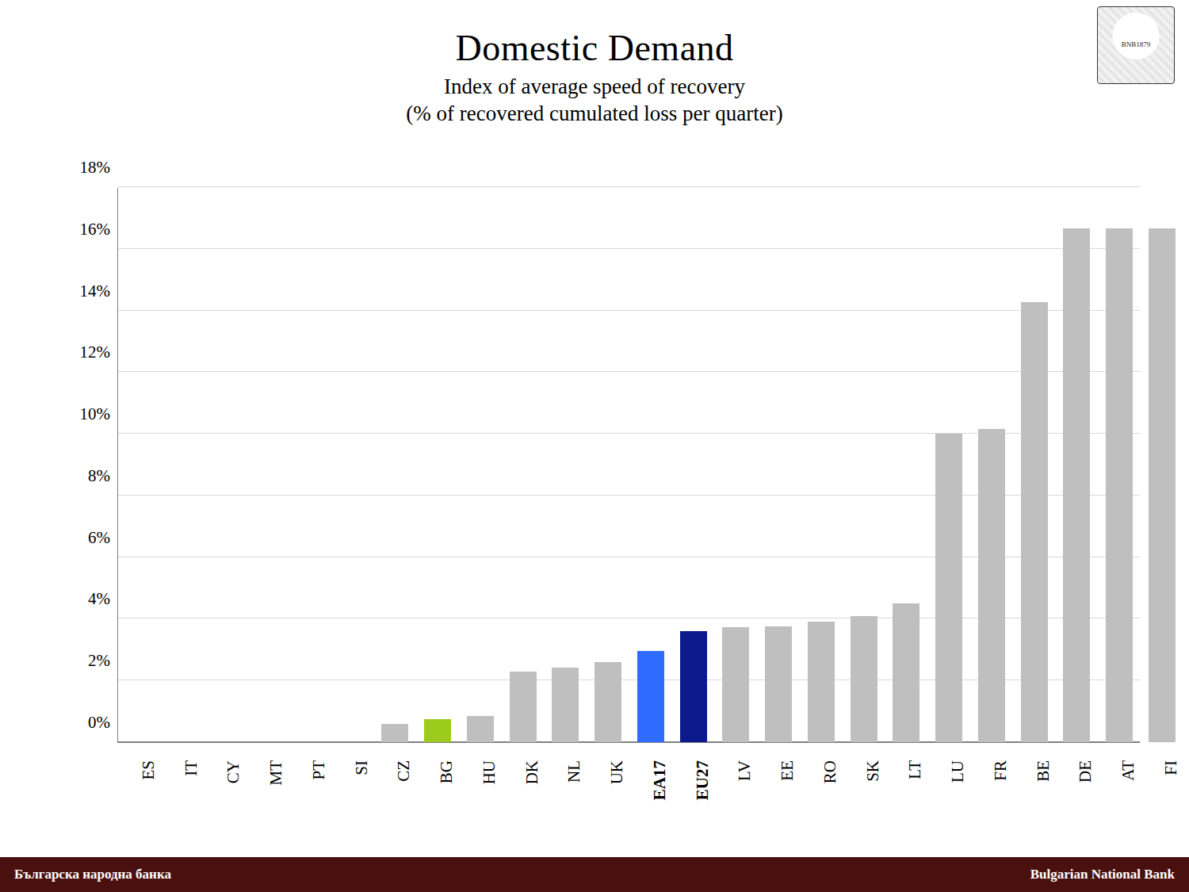BNB 1879
Domestic Demand
Index of average speed of recovery
(% of recovered cumulated loss per quarter)
0%
2%
4%
6%
8%
10%
12%
14%
16%
18%
ES
IT
CY
MT
PT
SI
CZ
BG
HU
DK
NL
UK
EA17
EU27
LV
EE
RO
SK
LT
LU
FR
BE
DE
AT
FI
Source: Eurostat, BNB
Българска народна банка
Bulgarian National Bank